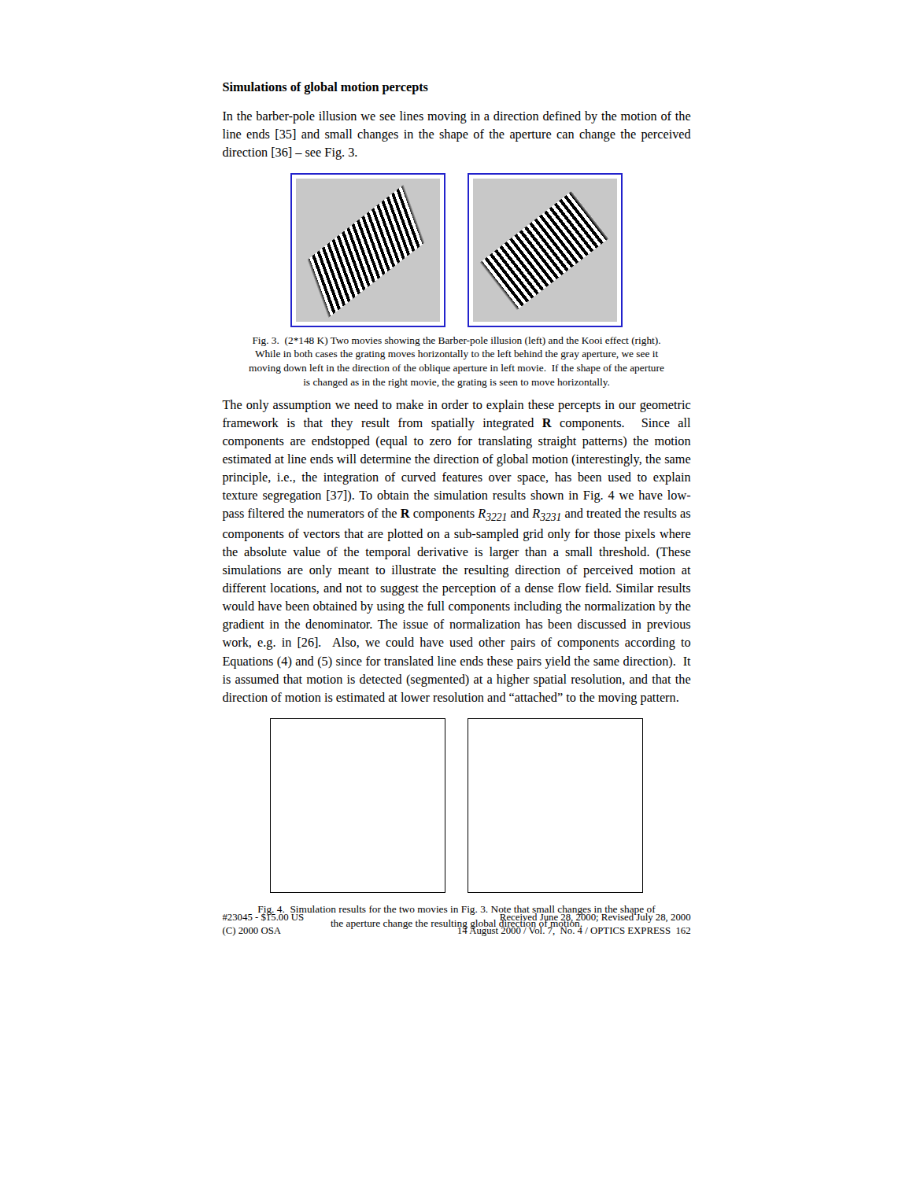Simulations of global motion percepts
In the barber-pole illusion we see lines moving in a direction defined by the motion of the line ends [35] and small changes in the shape of the aperture can change the perceived direction [36] – see Fig. 3.
Fig. 3. (2*148 K) Two movies showing the Barber-pole illusion (left) and the Kooi effect (right). While in both cases the grating moves horizontally to the left behind the gray aperture, we see it moving down left in the direction of the oblique aperture in left movie. If the shape of the aperture is changed as in the right movie, the grating is seen to move horizontally.
The only assumption we need to make in order to explain these percepts in our geometric framework is that they result from spatially integrated R components. Since all components are endstopped (equal to zero for translating straight patterns) the motion estimated at line ends will determine the direction of global motion (interestingly, the same principle, i.e., the integration of curved features over space, has been used to explain texture segregation [37]). To obtain the simulation results shown in Fig. 4 we have low-pass filtered the numerators of the R components R3221 and R3231 and treated the results as components of vectors that are plotted on a sub-sampled grid only for those pixels where the absolute value of the temporal derivative is larger than a small threshold. (These simulations are only meant to illustrate the resulting direction of perceived motion at different locations, and not to suggest the perception of a dense flow field. Similar results would have been obtained by using the full components including the normalization by the gradient in the denominator. The issue of normalization has been discussed in previous work, e.g. in [26]. Also, we could have used other pairs of components according to Equations (4) and (5) since for translated line ends these pairs yield the same direction). It is assumed that motion is detected (segmented) at a higher spatial resolution, and that the direction of motion is estimated at lower resolution and “attached” to the moving pattern.
Fig. 4. Simulation results for the two movies in Fig. 3. Note that small changes in the shape of the aperture change the resulting global direction of motion.
#23045 - $15.00 US
Received June 28, 2000; Revised July 28, 2000
(C) 2000 OSA
14 August 2000 / Vol. 7, No. 4 / OPTICS EXPRESS 162